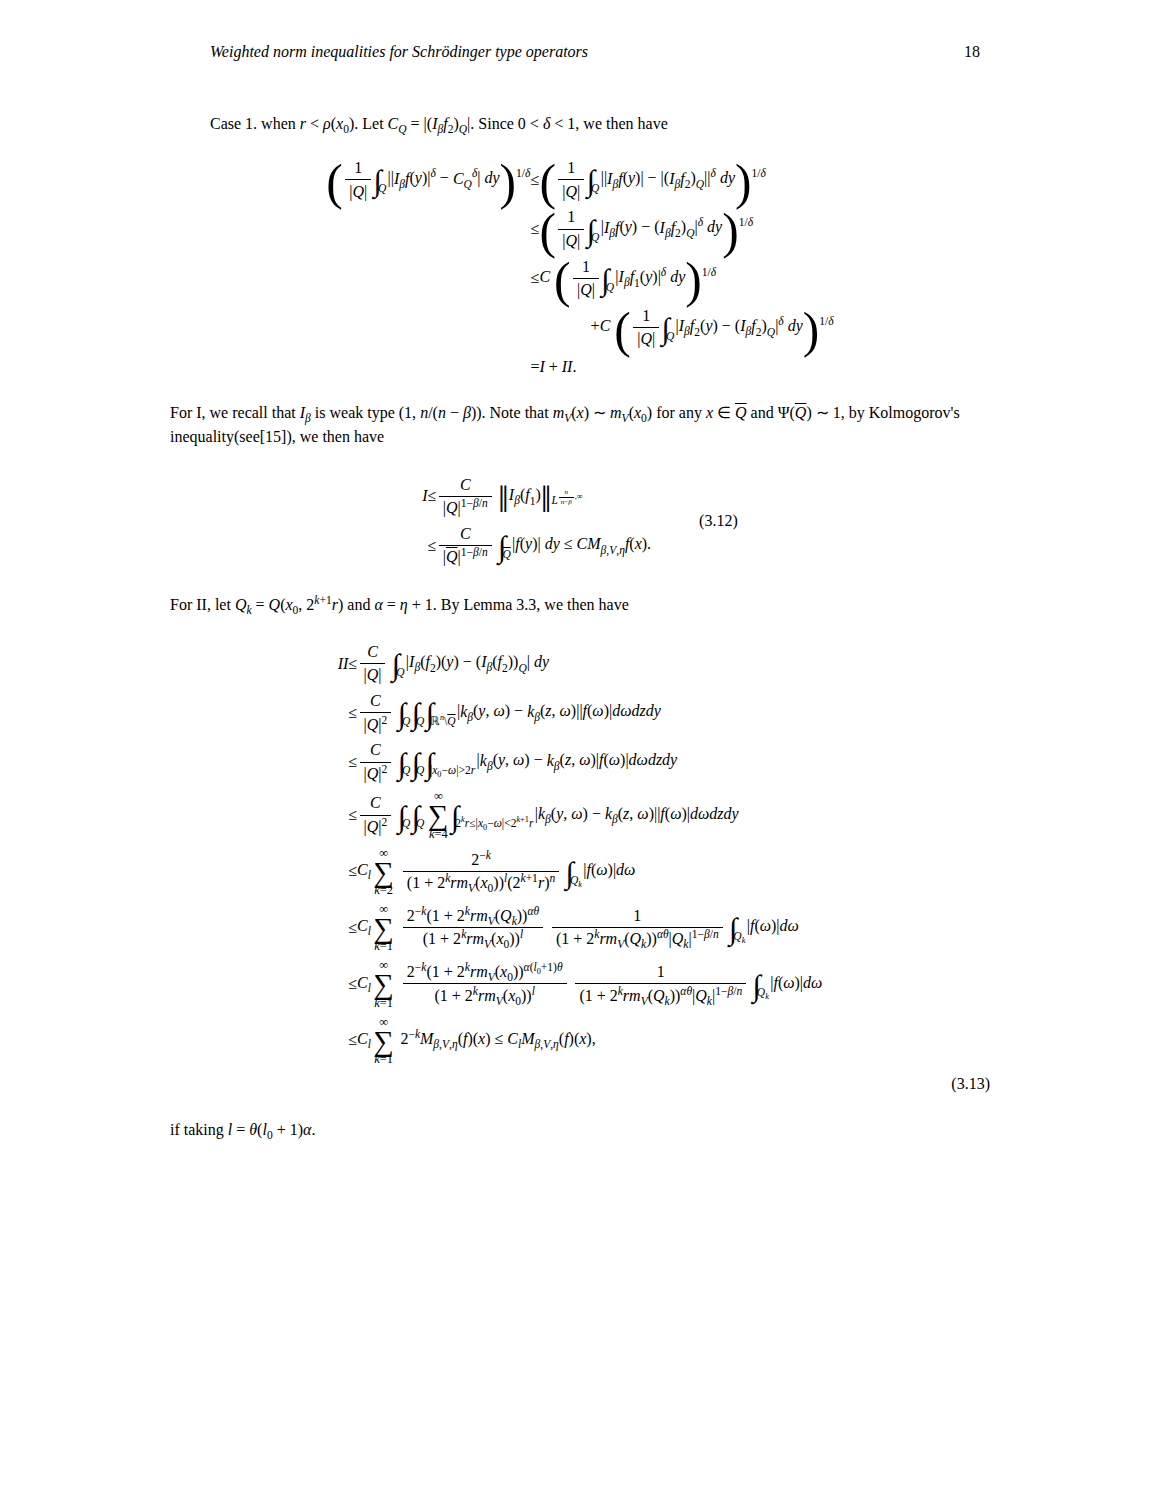Weighted norm inequalities for Schrödinger type operators 18
Case 1. when r < ρ(x0). Let CQ = |(Iβf2)Q|. Since 0 < δ < 1, we then have
| ( 1 / Q / ∫ Q // I β f ( y )/ δ − C Q δ / dy ) 1/ δ | ≤ | ( 1 / Q / ∫ Q // I β f ( y )/ − /( I β f 2 ) Q // δ dy ) 1/ δ |
| | ≤ | ( 1 / Q / ∫ Q / I β f ( y ) − ( I β f 2 ) Q / δ dy ) 1/ δ |
| | ≤ | C ( 1 / Q / ∫ Q / I β f 1 ( y )/ δ dy ) 1/ δ |
| | | + C ( 1 / Q / ∫ Q / I β f 2 ( y ) − ( I β f 2 ) Q / δ dy ) 1/ δ |
| | = | I + II . |
For I, we recall that Iβ is weak type (1, n/(n − β)). Note that mV(x) ∼ mV(x0) for any x ∈ Q and Ψ(Q) ∼ 1, by Kolmogorov's inequality(see[15]), we then have
| I | ≤ | C / Q / 1− β / n ‖ I β ( f 1 ) ‖ L n n − β ,∞ |
| | ≤ | C / Q / 1− β / n ∫ Q / f ( y )/ dy ≤ CM β , V , η f ( x ). |
(3.12)
For II, let Qk = Q(x0, 2k+1r) and α = η + 1. By Lemma 3.3, we then have
| II | ≤ | C / Q / ∫ Q / I β ( f 2 )( y ) − ( I β ( f 2 )) Q / dy |
| | ≤ | C / Q / 2 ∫ Q ∫ Q ∫ ℝ n \ Q / k β ( y , ω ) − k β ( z , ω )// f ( ω )/ dωdzdy |
| | ≤ | C / Q / 2 ∫ Q ∫ Q ∫ / x 0 − ω />2 r / k β ( y , ω ) − k β ( z , ω )/ f ( ω )/ dωdzdy |
| | ≤ | C / Q / 2 ∫ Q ∫ Q ∞ ∑ k =4 ∫ 2 k r ≤/ x 0 − ω /<2 k +1 r / k β ( y , ω ) − k β ( z , ω )// f ( ω )/ dωdzdy |
| | ≤ | C l ∞ ∑ k =2 2 − k (1 + 2 k rm V ( x 0 )) l (2 k +1 r ) n ∫ Q k / f ( ω )/ dω |
| | ≤ | C l ∞ ∑ k =1 2 − k (1 + 2 k rm V ( Q k )) αθ (1 + 2 k rm V ( x 0 )) l 1 (1 + 2 k rm V ( Q k )) αθ / Q k / 1− β / n ∫ Q k / f ( ω )/ dω |
| | ≤ | C l ∞ ∑ k =1 2 − k (1 + 2 k rm V ( x 0 )) α ( l 0 +1) θ (1 + 2 k rm V ( x 0 )) l 1 (1 + 2 k rm V ( Q k )) αθ / Q k / 1− β / n ∫ Q k / f ( ω )/ dω |
| | ≤ | C l ∞ ∑ k =1 2 − k M β , V , η ( f )( x ) ≤ C l M β , V , η ( f )( x ), |
(3.13)
if taking l = θ(l0 + 1)α.